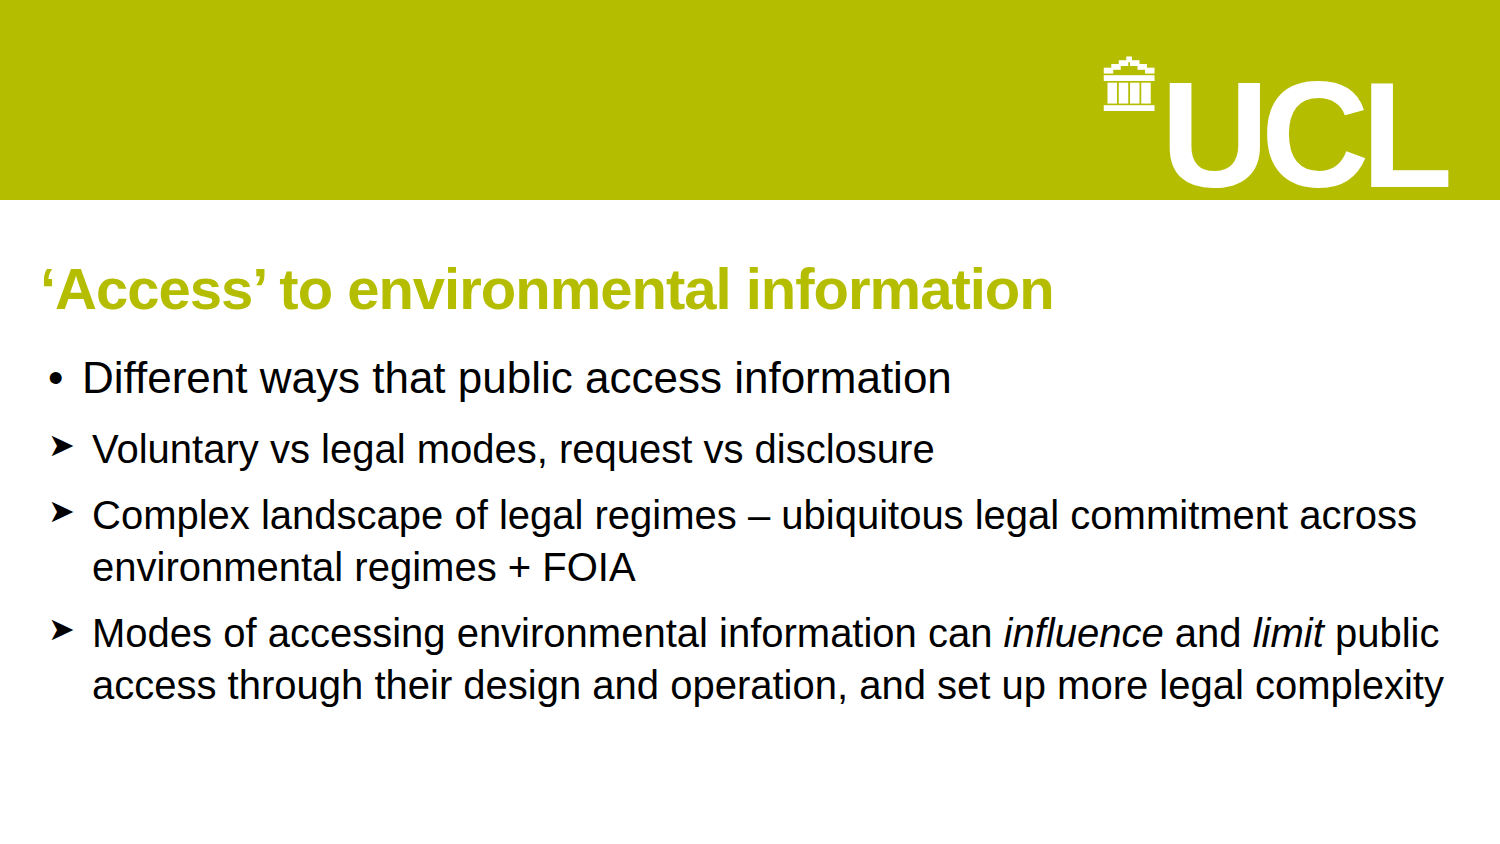🏛UCL
‘Access’ to environmental information
Different ways that public access information
Voluntary vs legal modes, request vs disclosure
Complex landscape of legal regimes – ubiquitous legal commitment across environmental regimes + FOIA
Modes of accessing environmental information can influence and limit public access through their design and operation, and set up more legal complexity